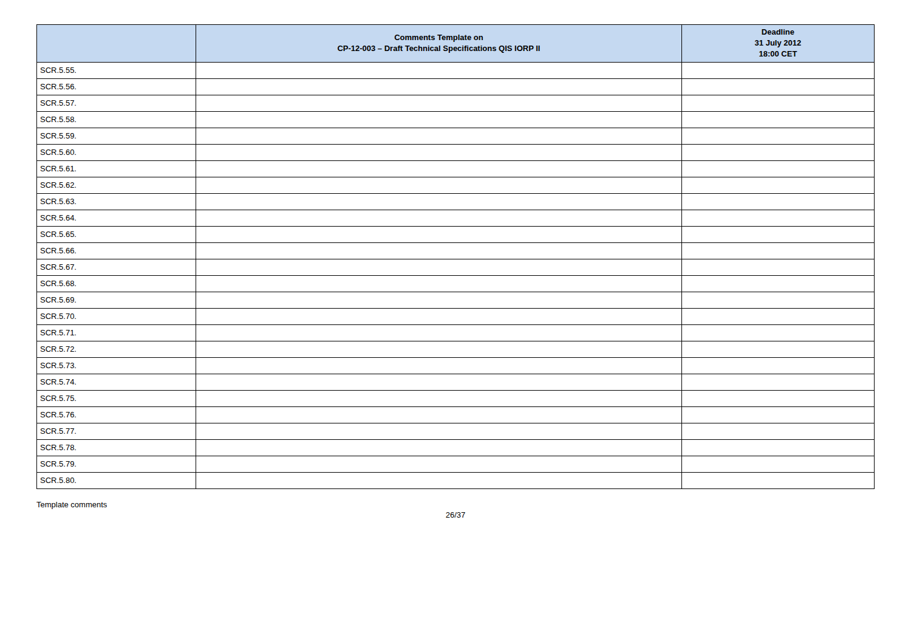| | Comments Template on CP-12-003 – Draft Technical Specifications QIS IORP II | Deadline 31 July 2012 18:00 CET |
| --- | --- | --- |
| SCR.5.55. | | |
| SCR.5.56. | | |
| SCR.5.57. | | |
| SCR.5.58. | | |
| SCR.5.59. | | |
| SCR.5.60. | | |
| SCR.5.61. | | |
| SCR.5.62. | | |
| SCR.5.63. | | |
| SCR.5.64. | | |
| SCR.5.65. | | |
| SCR.5.66. | | |
| SCR.5.67. | | |
| SCR.5.68. | | |
| SCR.5.69. | | |
| SCR.5.70. | | |
| SCR.5.71. | | |
| SCR.5.72. | | |
| SCR.5.73. | | |
| SCR.5.74. | | |
| SCR.5.75. | | |
| SCR.5.76. | | |
| SCR.5.77. | | |
| SCR.5.78. | | |
| SCR.5.79. | | |
| SCR.5.80. | | |
Template comments
26/37